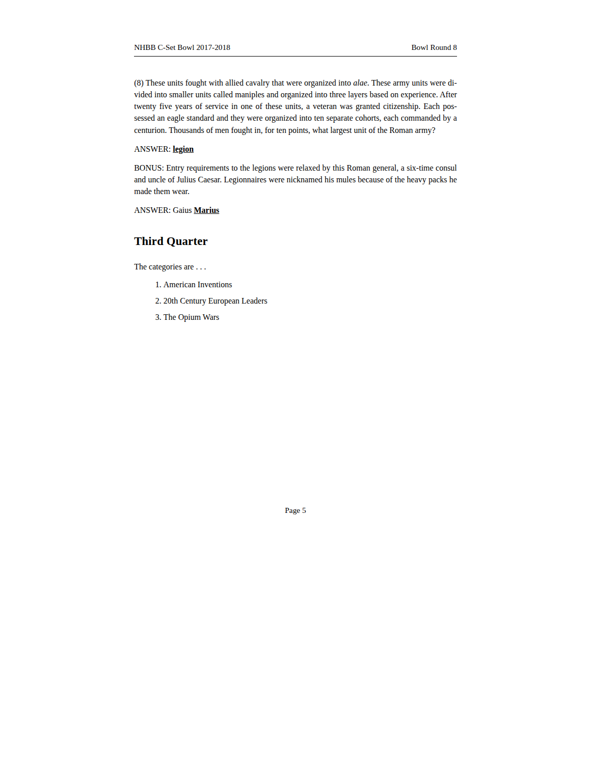NHBB C-Set Bowl 2017-2018 Bowl Round 8
(8) These units fought with allied cavalry that were organized into alae. These army units were divided into smaller units called maniples and organized into three layers based on experience. After twenty five years of service in one of these units, a veteran was granted citizenship. Each possessed an eagle standard and they were organized into ten separate cohorts, each commanded by a centurion. Thousands of men fought in, for ten points, what largest unit of the Roman army?
ANSWER: legion
BONUS: Entry requirements to the legions were relaxed by this Roman general, a six-time consul and uncle of Julius Caesar. Legionnaires were nicknamed his mules because of the heavy packs he made them wear.
ANSWER: Gaius Marius
Third Quarter
The categories are . . .
American Inventions
20th Century European Leaders
The Opium Wars
Page 5